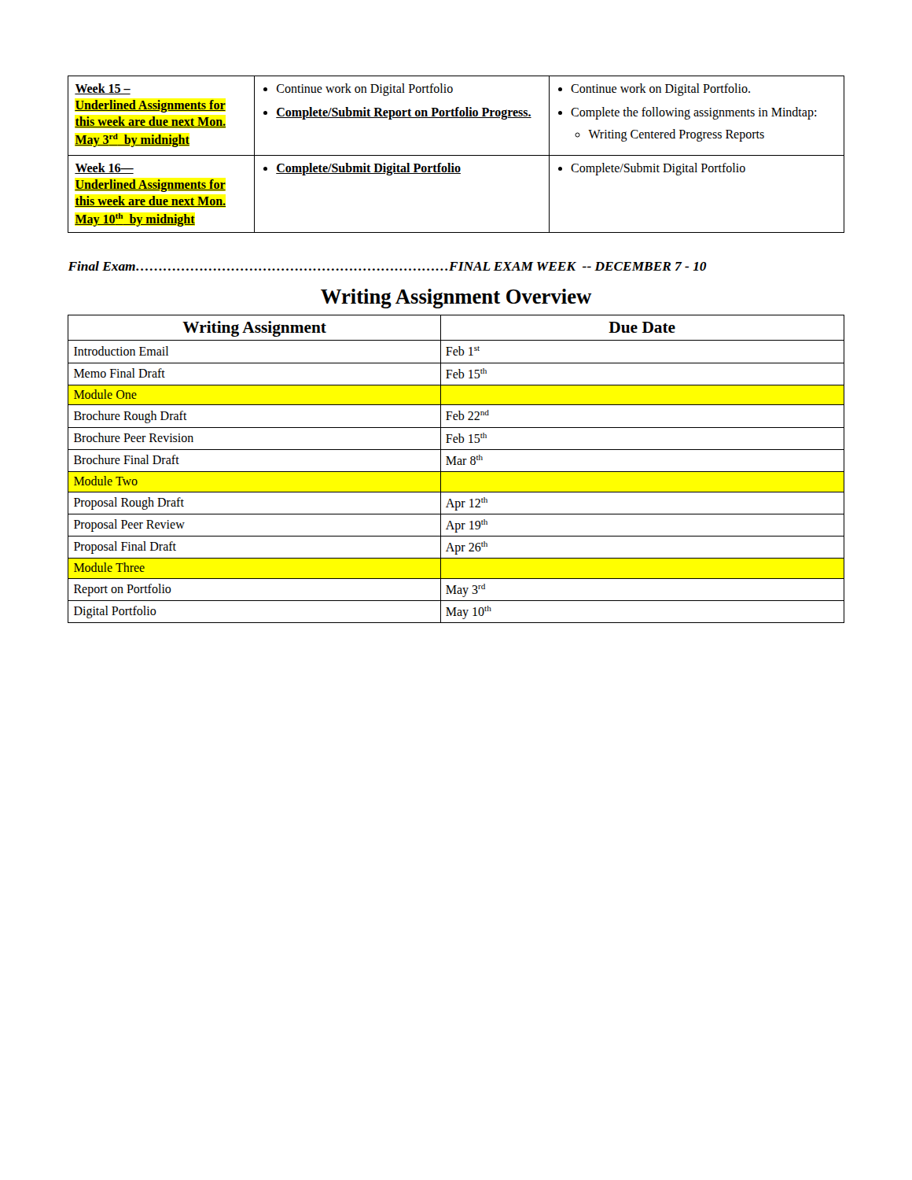| Week 15 – Underlined Assignments for this week are due next Mon. May 3 rd by midnight | Continue work on Digital Portfolio Complete/Submit Report on Portfolio Progress. | Continue work on Digital Portfolio. Complete the following assignments in Mindtap: Writing Centered Progress Reports |
| Week 16— Underlined Assignments for this week are due next Mon. May 10 th by midnight | Complete/Submit Digital Portfolio | Complete/Submit Digital Portfolio |
Final Exam……………………………………………………………FINAL EXAM WEEK -- DECEMBER 7 - 10
Writing Assignment Overview
| Writing Assignment | Due Date |
| --- | --- |
| Introduction Email | Feb 1 st |
| Memo Final Draft | Feb 15 th |
| Module One | |
| Brochure Rough Draft | Feb 22 nd |
| Brochure Peer Revision | Feb 15 th |
| Brochure Final Draft | Mar 8 th |
| Module Two | |
| Proposal Rough Draft | Apr 12 th |
| Proposal Peer Review | Apr 19 th |
| Proposal Final Draft | Apr 26 th |
| Module Three | |
| Report on Portfolio | May 3 rd |
| Digital Portfolio | May 10 th |